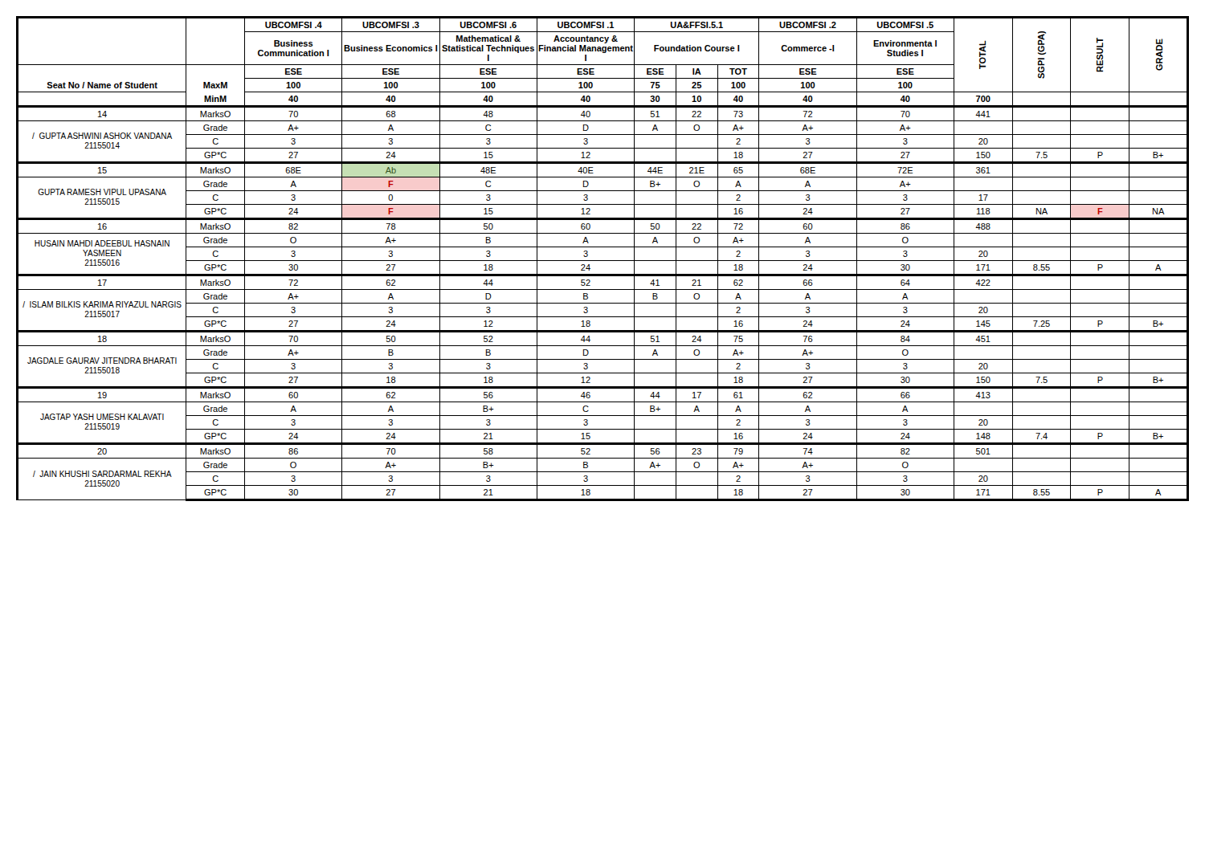| | | UBCOMFSI .4 | UBCOMFSI .3 | UBCOMFSI .6 | UBCOMFSI .1 | UA&FFSI.5.1 | UBCOMFSI .2 | UBCOMFSI .5 | TOTAL | SGPI (GPA) | RESULT | GRADE |
| --- | --- | --- | --- | --- | --- | --- | --- | --- | --- | --- | --- | --- |
| Business Communication I | Business Economics I | Mathematical & Statistical Techniques I | Accountancy & Financial Management I | Foundation Course I | Commerce -I | Environmenta l Studies I |
| Seat No / Name of Student | | ESE | ESE | ESE | ESE | ESE | IA | TOT | ESE | ESE |
| MaxM | 100 | 100 | 100 | 100 | 75 | 25 | 100 | 100 | 100 |
| | MinM | 40 | 40 | 40 | 40 | 30 | 10 | 40 | 40 | 40 | 700 | | | |
| 14 | MarksO | 70 | 68 | 48 | 40 | 51 | 22 | 73 | 72 | 70 | 441 | | | |
| / GUPTA ASHWINI ASHOK VANDANA 21155014 | Grade | A+ | A | C | D | A | O | A+ | A+ | A+ | | | | |
| C | 3 | 3 | 3 | 3 | | | 2 | 3 | 3 | 20 | | | |
| GP*C | 27 | 24 | 15 | 12 | | | 18 | 27 | 27 | 150 | 7.5 | P | B+ |
| 15 | MarksO | 68E | Ab | 48E | 40E | 44E | 21E | 65 | 68E | 72E | 361 | | | |
| GUPTA RAMESH VIPUL UPASANA 21155015 | Grade | A | F | C | D | B+ | O | A | A | A+ | | | | |
| C | 3 | 0 | 3 | 3 | | | 2 | 3 | 3 | 17 | | | |
| GP*C | 24 | F | 15 | 12 | | | 16 | 24 | 27 | 118 | NA | F | NA |
| 16 | MarksO | 82 | 78 | 50 | 60 | 50 | 22 | 72 | 60 | 86 | 488 | | | |
| HUSAIN MAHDI ADEEBUL HASNAIN YASMEEN 21155016 | Grade | O | A+ | B | A | A | O | A+ | A | O | | | | |
| C | 3 | 3 | 3 | 3 | | | 2 | 3 | 3 | 20 | | | |
| GP*C | 30 | 27 | 18 | 24 | | | 18 | 24 | 30 | 171 | 8.55 | P | A |
| 17 | MarksO | 72 | 62 | 44 | 52 | 41 | 21 | 62 | 66 | 64 | 422 | | | |
| / ISLAM BILKIS KARIMA RIYAZUL NARGIS 21155017 | Grade | A+ | A | D | B | B | O | A | A | A | | | | |
| C | 3 | 3 | 3 | 3 | | | 2 | 3 | 3 | 20 | | | |
| GP*C | 27 | 24 | 12 | 18 | | | 16 | 24 | 24 | 145 | 7.25 | P | B+ |
| 18 | MarksO | 70 | 50 | 52 | 44 | 51 | 24 | 75 | 76 | 84 | 451 | | | |
| JAGDALE GAURAV JITENDRA BHARATI 21155018 | Grade | A+ | B | B | D | A | O | A+ | A+ | O | | | | |
| C | 3 | 3 | 3 | 3 | | | 2 | 3 | 3 | 20 | | | |
| GP*C | 27 | 18 | 18 | 12 | | | 18 | 27 | 30 | 150 | 7.5 | P | B+ |
| 19 | MarksO | 60 | 62 | 56 | 46 | 44 | 17 | 61 | 62 | 66 | 413 | | | |
| JAGTAP YASH UMESH KALAVATI 21155019 | Grade | A | A | B+ | C | B+ | A | A | A | A | | | | |
| C | 3 | 3 | 3 | 3 | | | 2 | 3 | 3 | 20 | | | |
| GP*C | 24 | 24 | 21 | 15 | | | 16 | 24 | 24 | 148 | 7.4 | P | B+ |
| 20 | MarksO | 86 | 70 | 58 | 52 | 56 | 23 | 79 | 74 | 82 | 501 | | | |
| / JAIN KHUSHI SARDARMAL REKHA 21155020 | Grade | O | A+ | B+ | B | A+ | O | A+ | A+ | O | | | | |
| C | 3 | 3 | 3 | 3 | | | 2 | 3 | 3 | 20 | | | |
| GP*C | 30 | 27 | 21 | 18 | | | 18 | 27 | 30 | 171 | 8.55 | P | A |